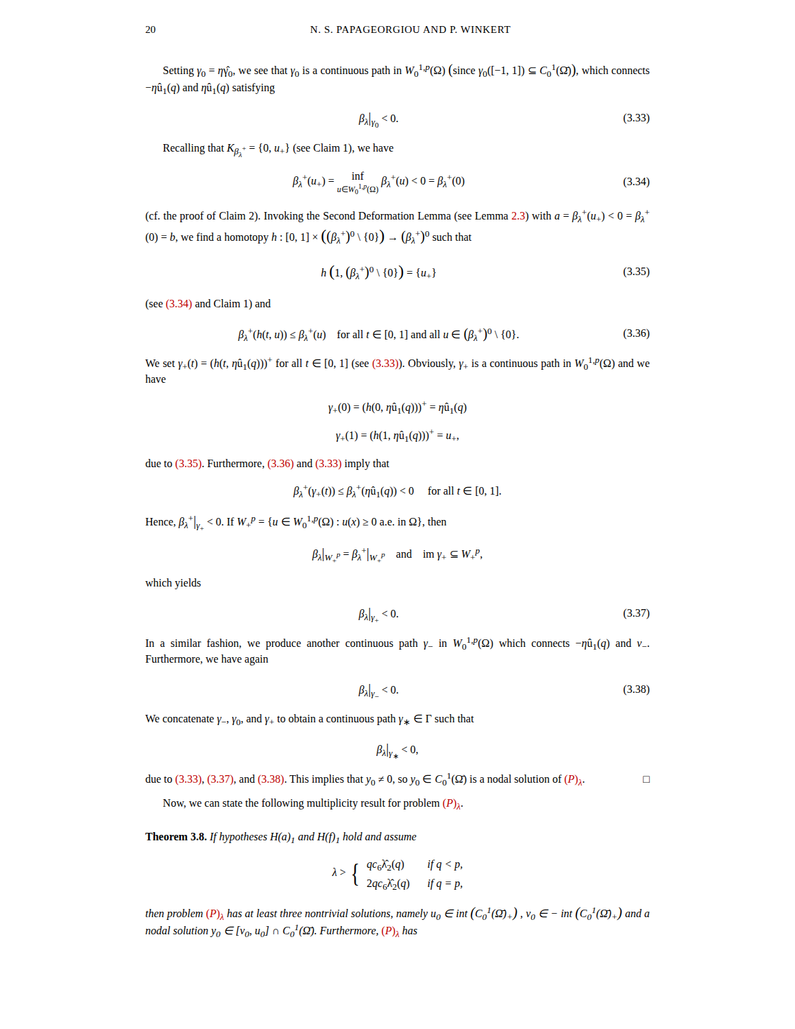20 N. S. PAPAGEORGIOU AND P. WINKERT
Setting γ0 = ηγ̂0, we see that γ0 is a continuous path in W01,p(Ω) (since γ0([−1, 1]) ⊆ C01(Ω̄)), which connects −ηû1(q) and ηû1(q) satisfying
βλ|γ0 < 0.
(3.33)
Recalling that Kβλ+ = {0, u+} (see Claim 1), we have
βλ+(u+) = inf u∈W01,p(Ω) βλ+(u) < 0 = βλ+(0)
(3.34)
(cf. the proof of Claim 2). Invoking the Second Deformation Lemma (see Lemma 2.3) with a = βλ+(u+) < 0 = βλ+(0) = b, we find a homotopy h : [0, 1] × ((βλ+)0 \ {0}) → (βλ+)0 such that
h (1, (βλ+)0 \ {0}) = {u+}
(3.35)
(see (3.34) and Claim 1) and
βλ+(h(t, u)) ≤ βλ+(u) for all t ∈ [0, 1] and all u ∈ (βλ+)0 \ {0}.
(3.36)
We set γ+(t) = (h(t, ηû1(q)))+ for all t ∈ [0, 1] (see (3.33)). Obviously, γ+ is a continuous path in W01,p(Ω) and we have
γ+(0) = (h(0, ηû1(q)))+ = ηû1(q)
γ+(1) = (h(1, ηû1(q)))+ = u+,
due to (3.35). Furthermore, (3.36) and (3.33) imply that
βλ+(γ+(t)) ≤ βλ+(ηû1(q)) < 0 for all t ∈ [0, 1].
Hence, βλ+|γ+ < 0. If W+p = {u ∈ W01,p(Ω) : u(x) ≥ 0 a.e. in Ω}, then
βλ|W+p = βλ+|W+p and im γ+ ⊆ W+p,
which yields
βλ|γ+ < 0.
(3.37)
In a similar fashion, we produce another continuous path γ− in W01,p(Ω) which connects −ηû1(q) and v−. Furthermore, we have again
βλ|γ− < 0.
(3.38)
We concatenate γ−, γ0, and γ+ to obtain a continuous path γ∗ ∈ Γ such that
βλ|γ∗ < 0,
due to (3.33), (3.37), and (3.38). This implies that y0 ≠ 0, so y0 ∈ C01(Ω̄) is a nodal solution of (P)λ. □
Now, we can state the following multiplicity result for problem (P)λ.
Theorem 3.8. If hypotheses H(a)1 and H(f)1 hold and assume
λ > { qc6λ̂2(q) if q < p, 2qc6λ̂2(q) if q = p,
then problem (P)λ has at least three nontrivial solutions, namely u0 ∈ int (C01(Ω̄)+) , v0 ∈ − int (C01(Ω̄)+) and a nodal solution y0 ∈ [v0, u0] ∩ C01(Ω̄). Furthermore, (P)λ has